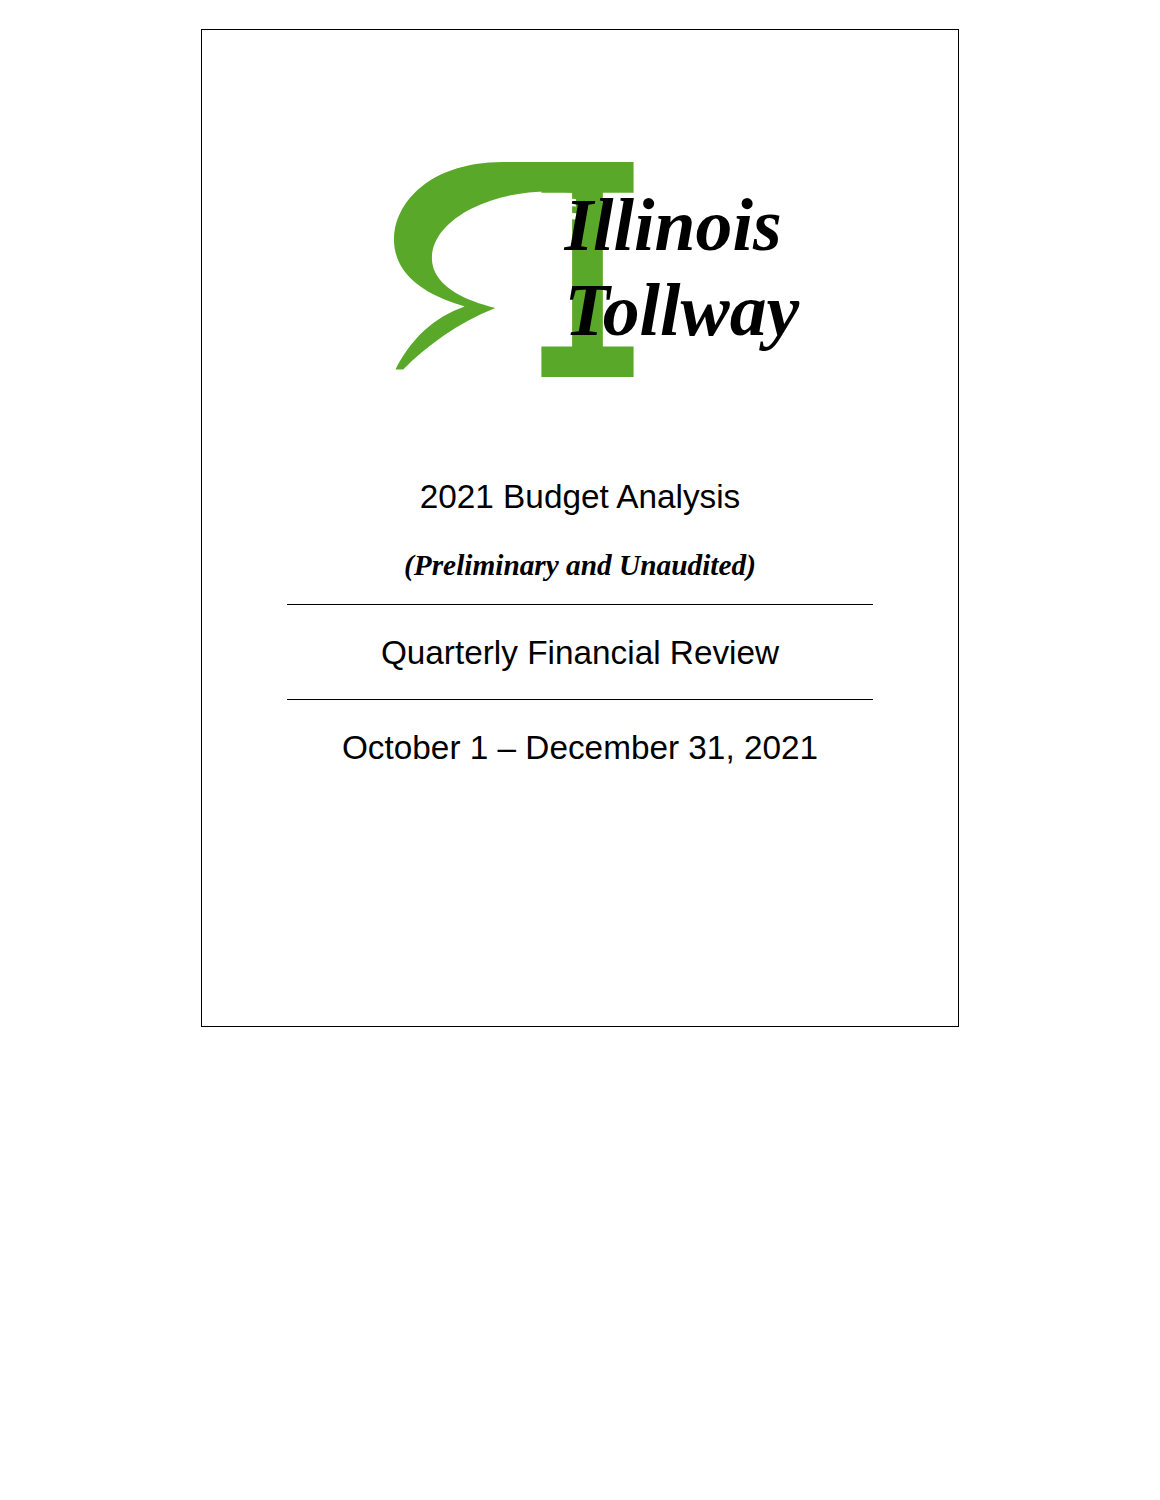Illinois Tollway
2021 Budget Analysis
(Preliminary and Unaudited)
Quarterly Financial Review
October 1 – December 31, 2021